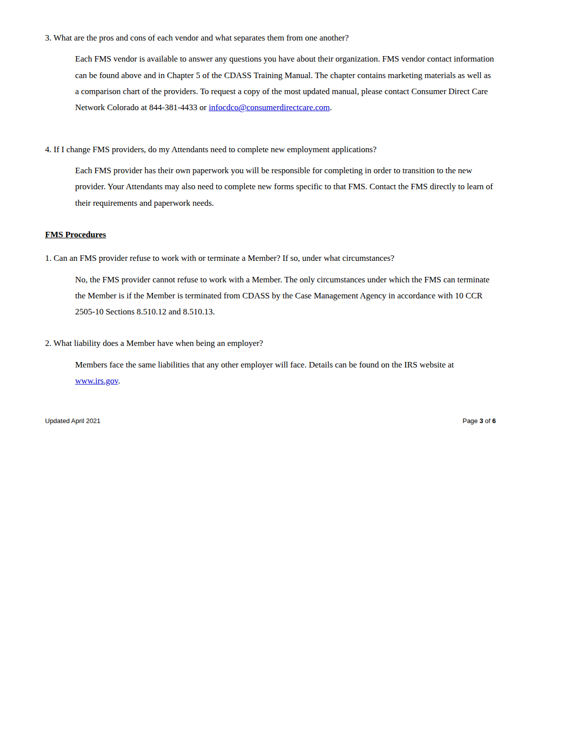3. What are the pros and cons of each vendor and what separates them from one another?
Each FMS vendor is available to answer any questions you have about their organization. FMS vendor contact information can be found above and in Chapter 5 of the CDASS Training Manual. The chapter contains marketing materials as well as a comparison chart of the providers. To request a copy of the most updated manual, please contact Consumer Direct Care Network Colorado at 844-381-4433 or infocdco@consumerdirectcare.com.
4. If I change FMS providers, do my Attendants need to complete new employment applications?
Each FMS provider has their own paperwork you will be responsible for completing in order to transition to the new provider. Your Attendants may also need to complete new forms specific to that FMS. Contact the FMS directly to learn of their requirements and paperwork needs.
FMS Procedures
1. Can an FMS provider refuse to work with or terminate a Member? If so, under what circumstances?
No, the FMS provider cannot refuse to work with a Member. The only circumstances under which the FMS can terminate the Member is if the Member is terminated from CDASS by the Case Management Agency in accordance with 10 CCR 2505-10 Sections 8.510.12 and 8.510.13.
2. What liability does a Member have when being an employer?
Members face the same liabilities that any other employer will face. Details can be found on the IRS website at www.irs.gov.
Updated April 2021 Page 3 of 6